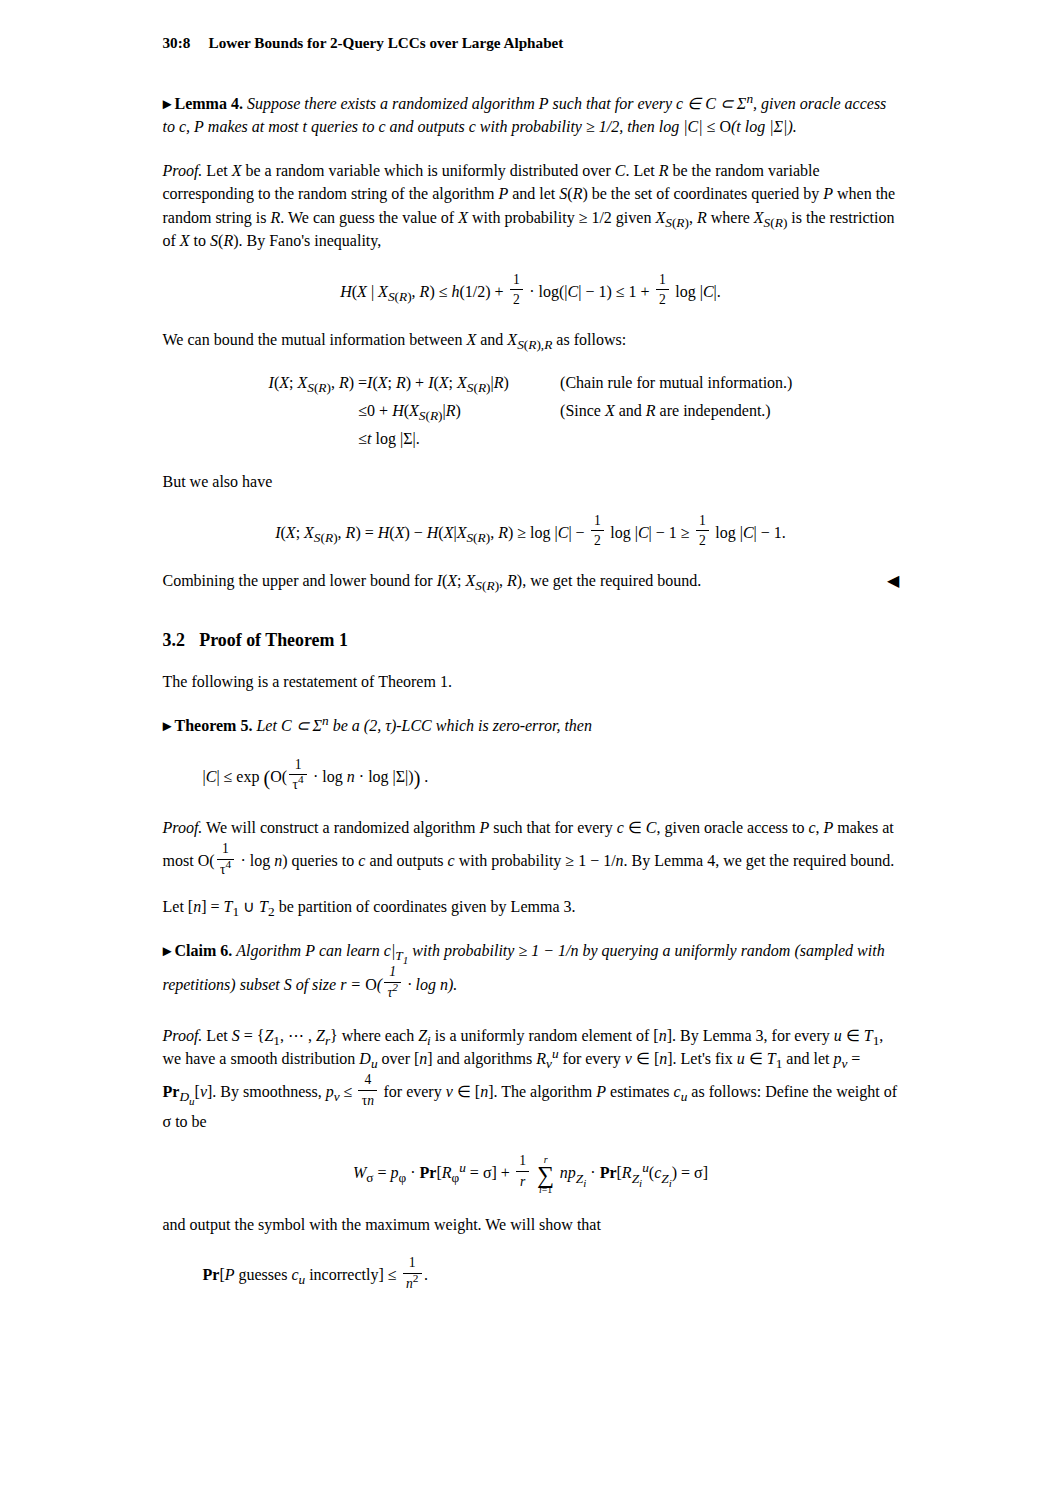30:8 Lower Bounds for 2-Query LCCs over Large Alphabet
▸ Lemma 4. Suppose there exists a randomized algorithm P such that for every c ∈ C ⊂ Σn, given oracle access to c, P makes at most t queries to c and outputs c with probability ≥ 1/2, then log |C| ≤ O(t log |Σ|).
Proof. Let X be a random variable which is uniformly distributed over C. Let R be the random variable corresponding to the random string of the algorithm P and let S(R) be the set of coordinates queried by P when the random string is R. We can guess the value of X with probability ≥ 1/2 given XS(R), R where XS(R) is the restriction of X to S(R). By Fano's inequality,
H(X | XS(R), R) ≤ h(1/2) + 12 · log(|C| − 1) ≤ 1 + 12 log |C|.
We can bound the mutual information between X and XS(R),R as follows:
I(X; XS(R), R) =
I(X; R) + I(X; XS(R)|R)
(Chain rule for mutual information.)
≤
0 + H(XS(R)|R)
(Since X and R are independent.)
≤
t log |Σ|.
But we also have
I(X; XS(R), R) = H(X) − H(X|XS(R), R) ≥ log |C| − 12 log |C| − 1 ≥ 12 log |C| − 1.
Combining the upper and lower bound for I(X; XS(R), R), we get the required bound. ◀
3.2 Proof of Theorem 1
The following is a restatement of Theorem 1.
▸ Theorem 5. Let C ⊂ Σn be a (2, τ)-LCC which is zero-error, then
|C| ≤ exp (O(1 τ4 · log n · log |Σ|)) .
Proof. We will construct a randomized algorithm P such that for every c ∈ C, given oracle access to c, P makes at most O(1 τ4 · log n) queries to c and outputs c with probability ≥ 1 − 1/n. By Lemma 4, we get the required bound.
Let [n] = T1 ∪ T2 be partition of coordinates given by Lemma 3.
▸ Claim 6. Algorithm P can learn c|T1 with probability ≥ 1 − 1/n by querying a uniformly random (sampled with repetitions) subset S of size r = O(1 τ2 · log n).
Proof. Let S = {Z1, ⋯ , Zr} where each Zi is a uniformly random element of [n]. By Lemma 3, for every u ∈ T1, we have a smooth distribution Du over [n] and algorithms Rvu for every v ∈ [n]. Let's fix u ∈ T1 and let pv = PrDu[v]. By smoothness, pv ≤ 4 τn for every v ∈ [n]. The algorithm P estimates cu as follows: Define the weight of σ to be
Wσ = pφ · Pr[Rφu = σ] + 1 r r∑i=1 npZi · Pr[RZiu(cZi) = σ]
and output the symbol with the maximum weight. We will show that
Pr[P guesses cu incorrectly] ≤ 1 n2.